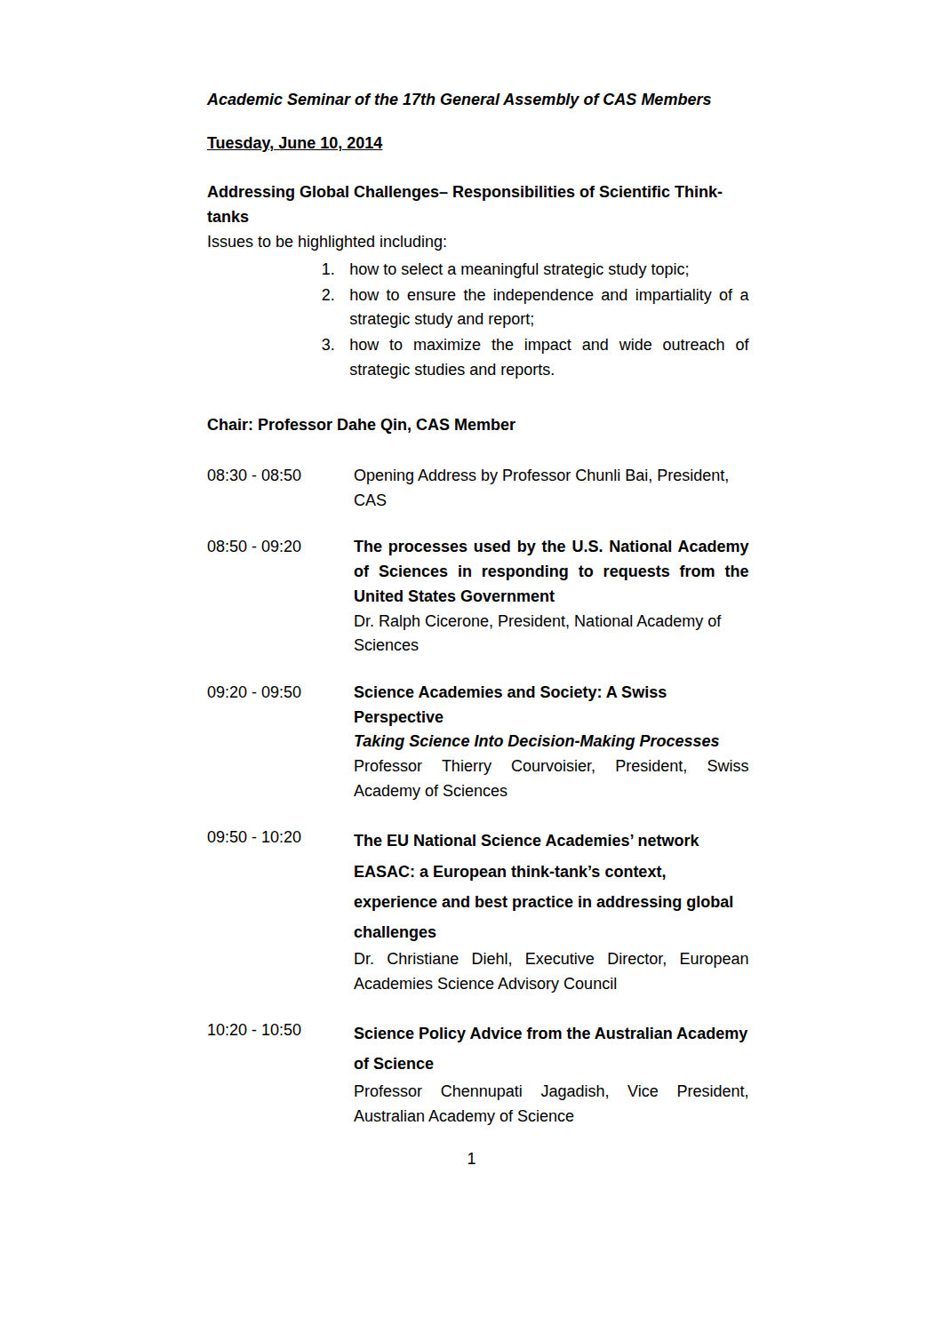Academic Seminar of the 17th General Assembly of CAS Members
Tuesday, June 10, 2014
Addressing Global Challenges– Responsibilities of Scientific Think-tanks
Issues to be highlighted including:
how to select a meaningful strategic study topic;
how to ensure the independence and impartiality of a strategic study and report;
how to maximize the impact and wide outreach of strategic studies and reports.
Chair: Professor Dahe Qin, CAS Member
| 08:30 - 08:50 | Opening Address by Professor Chunli Bai, President, CAS |
| 08:50 - 09:20 | The processes used by the U.S. National Academy of Sciences in responding to requests from the United States Government Dr. Ralph Cicerone, President, National Academy of Sciences |
| 09:20 - 09:50 | Science Academies and Society: A Swiss Perspective Taking Science Into Decision-Making Processes Professor Thierry Courvoisier, President, Swiss Academy of Sciences |
| 09:50 - 10:20 | The EU National Science Academies’ network EASAC: a European think-tank’s context, experience and best practice in addressing global challenges Dr. Christiane Diehl, Executive Director, European Academies Science Advisory Council |
| 10:20 - 10:50 | Science Policy Advice from the Australian Academy of Science Professor Chennupati Jagadish, Vice President, Australian Academy of Science |
1